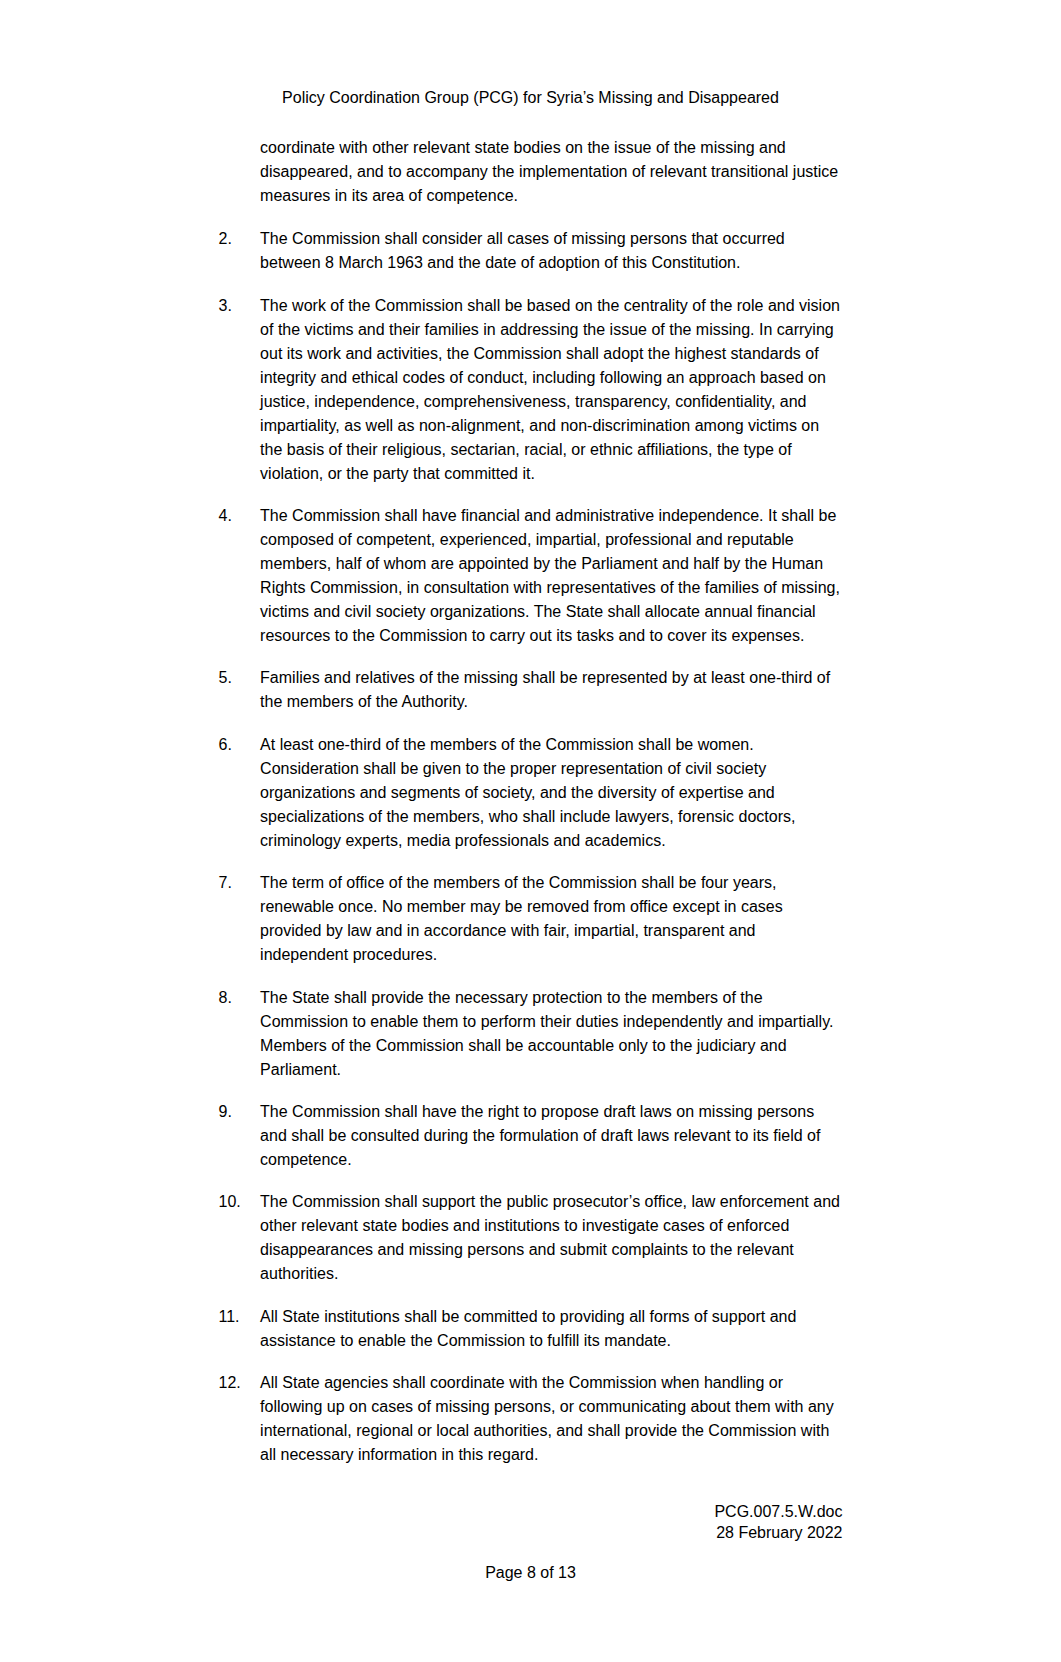Policy Coordination Group (PCG) for Syria’s Missing and Disappeared
coordinate with other relevant state bodies on the issue of the missing and disappeared, and to accompany the implementation of relevant transitional justice measures in its area of competence.
The Commission shall consider all cases of missing persons that occurred between 8 March 1963 and the date of adoption of this Constitution.
The work of the Commission shall be based on the centrality of the role and vision of the victims and their families in addressing the issue of the missing. In carrying out its work and activities, the Commission shall adopt the highest standards of integrity and ethical codes of conduct, including following an approach based on justice, independence, comprehensiveness, transparency, confidentiality, and impartiality, as well as non-alignment, and non-discrimination among victims on the basis of their religious, sectarian, racial, or ethnic affiliations, the type of violation, or the party that committed it.
The Commission shall have financial and administrative independence. It shall be composed of competent, experienced, impartial, professional and reputable members, half of whom are appointed by the Parliament and half by the Human Rights Commission, in consultation with representatives of the families of missing, victims and civil society organizations. The State shall allocate annual financial resources to the Commission to carry out its tasks and to cover its expenses.
Families and relatives of the missing shall be represented by at least one-third of the members of the Authority.
At least one-third of the members of the Commission shall be women. Consideration shall be given to the proper representation of civil society organizations and segments of society, and the diversity of expertise and specializations of the members, who shall include lawyers, forensic doctors, criminology experts, media professionals and academics.
The term of office of the members of the Commission shall be four years, renewable once. No member may be removed from office except in cases provided by law and in accordance with fair, impartial, transparent and independent procedures.
The State shall provide the necessary protection to the members of the Commission to enable them to perform their duties independently and impartially. Members of the Commission shall be accountable only to the judiciary and Parliament.
The Commission shall have the right to propose draft laws on missing persons and shall be consulted during the formulation of draft laws relevant to its field of competence.
The Commission shall support the public prosecutor’s office, law enforcement and other relevant state bodies and institutions to investigate cases of enforced disappearances and missing persons and submit complaints to the relevant authorities.
All State institutions shall be committed to providing all forms of support and assistance to enable the Commission to fulfill its mandate.
All State agencies shall coordinate with the Commission when handling or following up on cases of missing persons, or communicating about them with any international, regional or local authorities, and shall provide the Commission with all necessary information in this regard.
PCG.007.5.W.doc
28 February 2022
Page 8 of 13